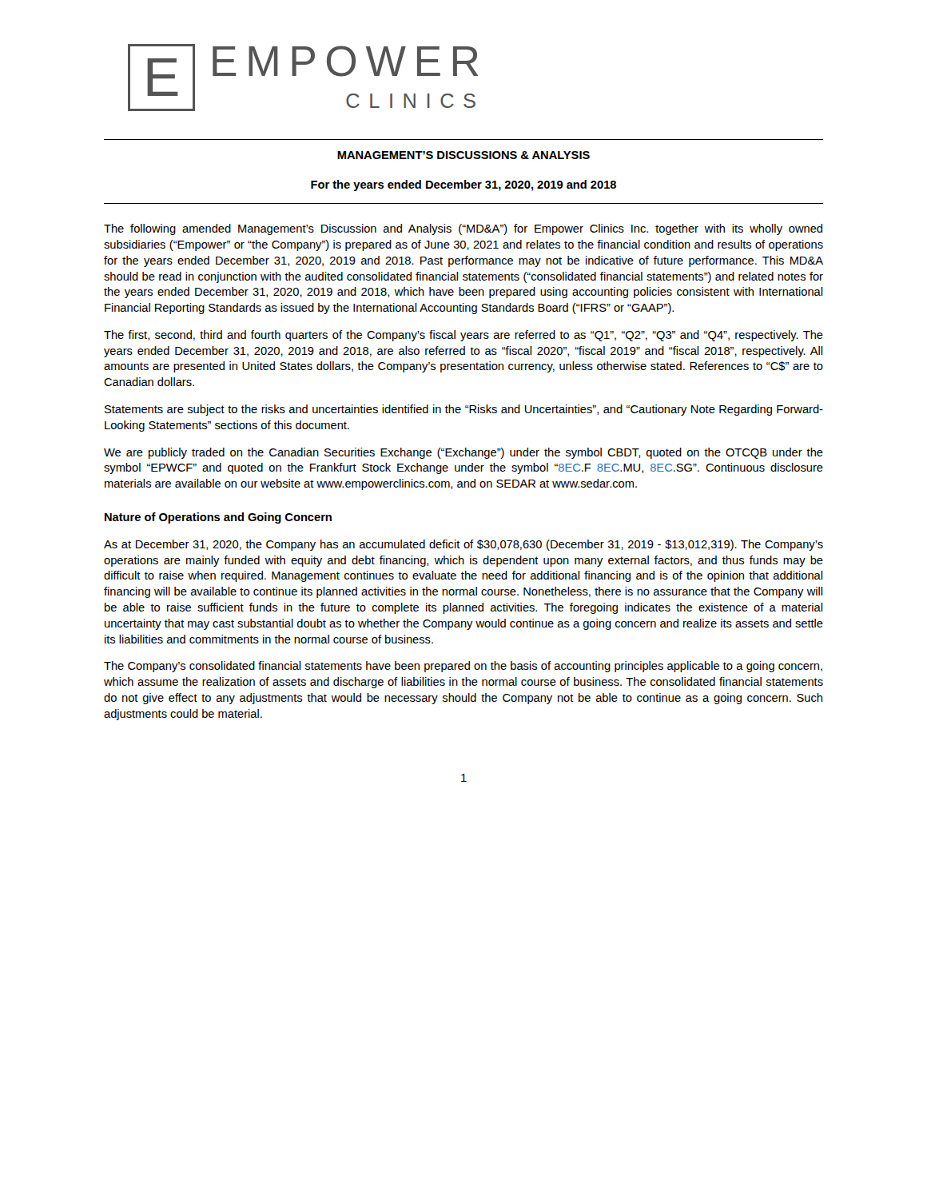E
EMPOWER
CLINICS
MANAGEMENT’S DISCUSSIONS & ANALYSIS
For the years ended December 31, 2020, 2019 and 2018
The following amended Management’s Discussion and Analysis (“MD&A”) for Empower Clinics Inc. together with its wholly owned subsidiaries (“Empower” or “the Company”) is prepared as of June 30, 2021 and relates to the financial condition and results of operations for the years ended December 31, 2020, 2019 and 2018. Past performance may not be indicative of future performance. This MD&A should be read in conjunction with the audited consolidated financial statements (“consolidated financial statements”) and related notes for the years ended December 31, 2020, 2019 and 2018, which have been prepared using accounting policies consistent with International Financial Reporting Standards as issued by the International Accounting Standards Board (“IFRS” or “GAAP”).
The first, second, third and fourth quarters of the Company’s fiscal years are referred to as “Q1”, “Q2”, “Q3” and “Q4”, respectively. The years ended December 31, 2020, 2019 and 2018, are also referred to as “fiscal 2020”, “fiscal 2019” and “fiscal 2018”, respectively. All amounts are presented in United States dollars, the Company’s presentation currency, unless otherwise stated. References to “C$” are to Canadian dollars.
Statements are subject to the risks and uncertainties identified in the “Risks and Uncertainties”, and “Cautionary Note Regarding Forward-Looking Statements” sections of this document.
We are publicly traded on the Canadian Securities Exchange (“Exchange”) under the symbol CBDT, quoted on the OTCQB under the symbol “EPWCF” and quoted on the Frankfurt Stock Exchange under the symbol “8EC.F 8EC.MU, 8EC.SG”. Continuous disclosure materials are available on our website at www.empowerclinics.com, and on SEDAR at www.sedar.com.
Nature of Operations and Going Concern
As at December 31, 2020, the Company has an accumulated deficit of $30,078,630 (December 31, 2019 - $13,012,319). The Company’s operations are mainly funded with equity and debt financing, which is dependent upon many external factors, and thus funds may be difficult to raise when required. Management continues to evaluate the need for additional financing and is of the opinion that additional financing will be available to continue its planned activities in the normal course. Nonetheless, there is no assurance that the Company will be able to raise sufficient funds in the future to complete its planned activities. The foregoing indicates the existence of a material uncertainty that may cast substantial doubt as to whether the Company would continue as a going concern and realize its assets and settle its liabilities and commitments in the normal course of business.
The Company’s consolidated financial statements have been prepared on the basis of accounting principles applicable to a going concern, which assume the realization of assets and discharge of liabilities in the normal course of business. The consolidated financial statements do not give effect to any adjustments that would be necessary should the Company not be able to continue as a going concern. Such adjustments could be material.
1